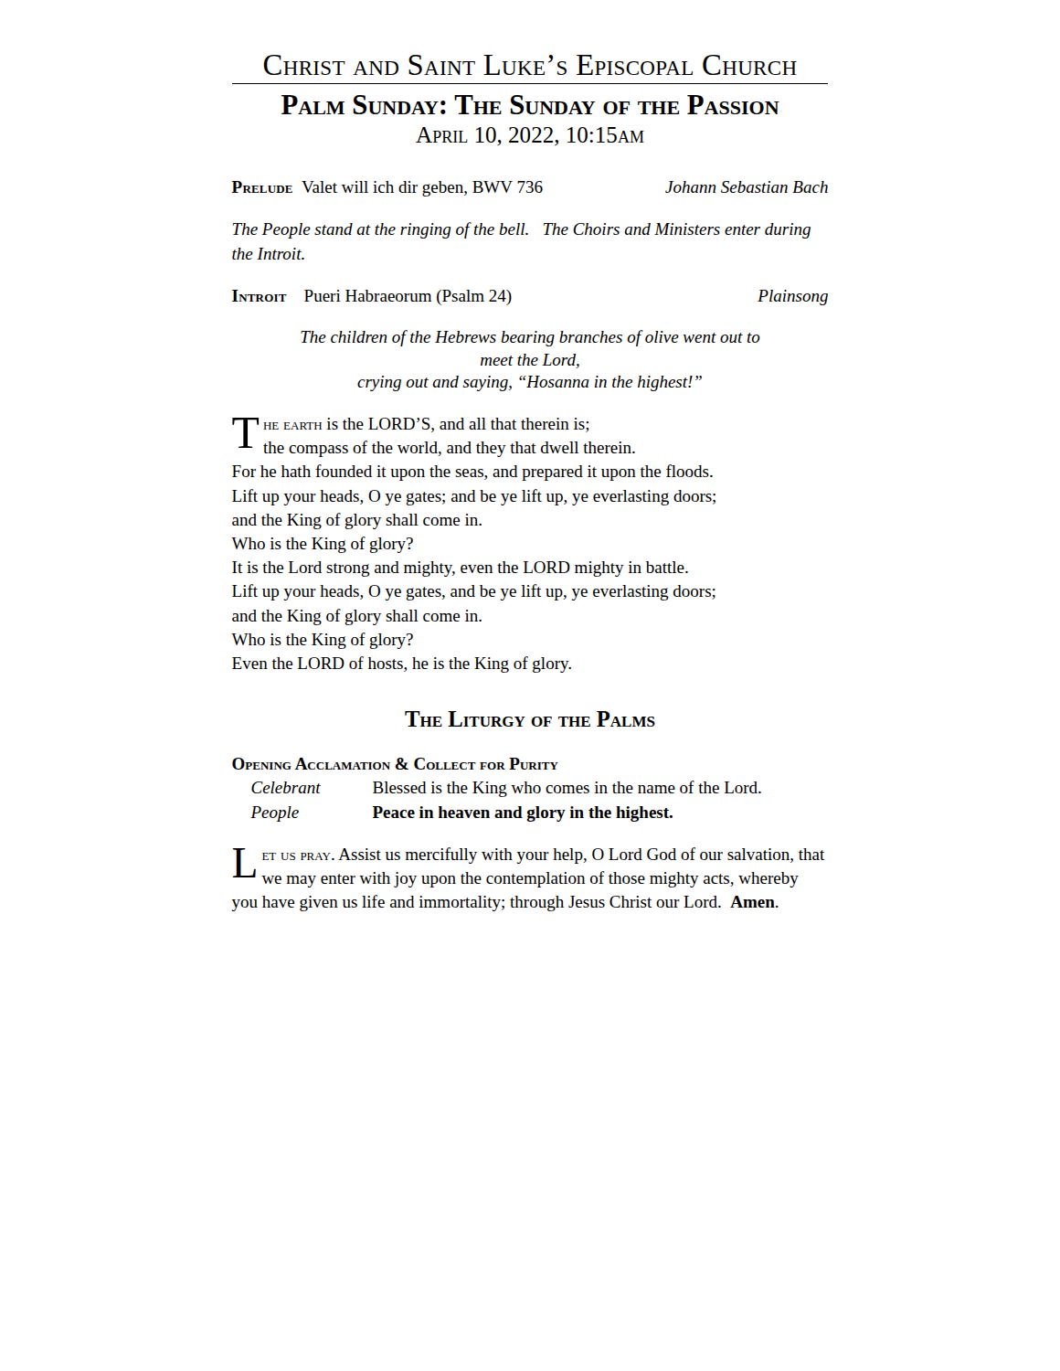Christ and Saint Luke’s Episcopal Church
Palm Sunday: The Sunday of the Passion
April 10, 2022, 10:15am
Prelude Valet will ich dir geben, BWV 736
Johann Sebastian Bach
The People stand at the ringing of the bell. The Choirs and Ministers enter during the Introit.
Introit Pueri Habraeorum (Psalm 24)
Plainsong
The children of the Hebrews bearing branches of olive went out to meet the Lord,
crying out and saying, “Hosanna in the highest!”
The earth is the LORD’S, and all that therein is;
the compass of the world, and they that dwell therein.
For he hath founded it upon the seas, and prepared it upon the floods.
Lift up your heads, O ye gates; and be ye lift up, ye everlasting doors;
and the King of glory shall come in.
Who is the King of glory?
It is the Lord strong and mighty, even the LORD mighty in battle.
Lift up your heads, O ye gates, and be ye lift up, ye everlasting doors;
and the King of glory shall come in.
Who is the King of glory?
Even the LORD of hosts, he is the King of glory.
The Liturgy of the Palms
Opening Acclamation & Collect for Purity
Celebrant
Blessed is the King who comes in the name of the Lord.
People
Peace in heaven and glory in the highest.
Let us pray. Assist us mercifully with your help, O Lord God of our salvation, that we may enter with joy upon the contemplation of those mighty acts, whereby you have given us life and immortality; through Jesus Christ our Lord. Amen.